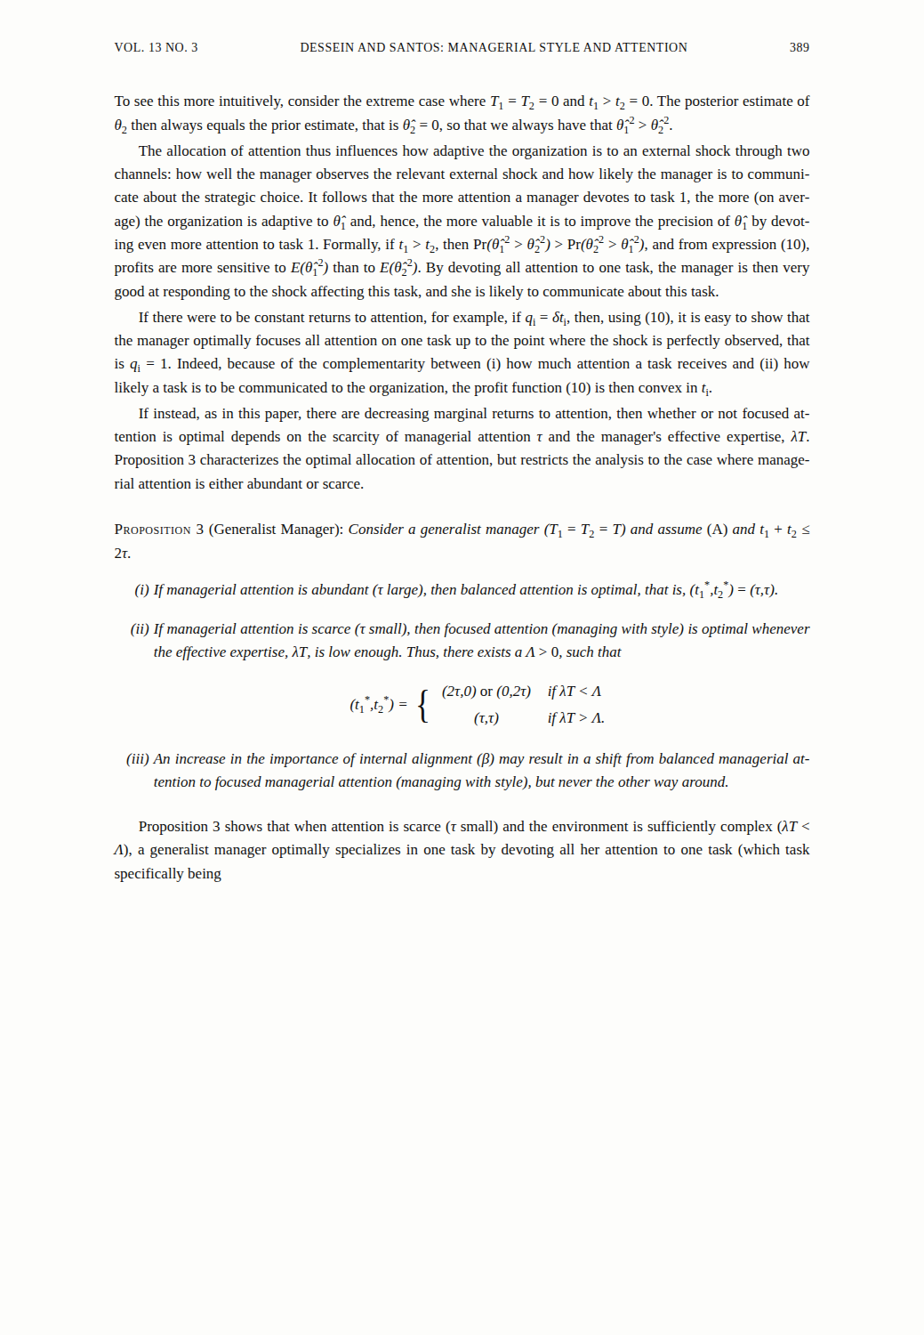VOL. 13 NO. 3 DESSEIN AND SANTOS: MANAGERIAL STYLE AND ATTENTION 389
To see this more intuitively, consider the extreme case where T1 = T2 = 0 and t1 > t2 = 0. The posterior estimate of θ2 then always equals the prior estimate, that is θ̂2 = 0, so that we always have that θ̂12 > θ̂22.
The allocation of attention thus influences how adaptive the organization is to an external shock through two channels: how well the manager observes the relevant external shock and how likely the manager is to communicate about the strategic choice. It follows that the more attention a manager devotes to task 1, the more (on average) the organization is adaptive to θ̂1 and, hence, the more valuable it is to improve the precision of θ̂1 by devoting even more attention to task 1. Formally, if t1 > t2, then Pr(θ̂12 > θ̂22) > Pr(θ̂22 > θ̂12), and from expression (10), profits are more sensitive to E(θ̂12) than to E(θ̂22). By devoting all attention to one task, the manager is then very good at responding to the shock affecting this task, and she is likely to communicate about this task.
If there were to be constant returns to attention, for example, if qi = δti, then, using (10), it is easy to show that the manager optimally focuses all attention on one task up to the point where the shock is perfectly observed, that is qi = 1. Indeed, because of the complementarity between (i) how much attention a task receives and (ii) how likely a task is to be communicated to the organization, the profit function (10) is then convex in ti.
If instead, as in this paper, there are decreasing marginal returns to attention, then whether or not focused attention is optimal depends on the scarcity of managerial attention τ and the manager's effective expertise, λT. Proposition 3 characterizes the optimal allocation of attention, but restricts the analysis to the case where managerial attention is either abundant or scarce.
Proposition 3 (Generalist Manager): Consider a generalist manager (T1 = T2 = T) and assume (A) and t1 + t2 ≤ 2τ.
If managerial attention is abundant (τ large), then balanced attention is optimal, that is, (t1*,t2*) = (τ,τ).
If managerial attention is scarce (τ small), then focused attention (managing with style) is optimal whenever the effective expertise, λT, is low enough. Thus, there exists a Λ > 0, such that
(t1*,t2*) ={
| ( 2 τ, 0 ) or ( 0 , 2 τ) | if λT < Λ |
| (τ,τ) | if λT > Λ. |
An increase in the importance of internal alignment (β) may result in a shift from balanced managerial attention to focused managerial attention (managing with style), but never the other way around.
Proposition 3 shows that when attention is scarce (τ small) and the environment is sufficiently complex (λT < Λ), a generalist manager optimally specializes in one task by devoting all her attention to one task (which task specifically being